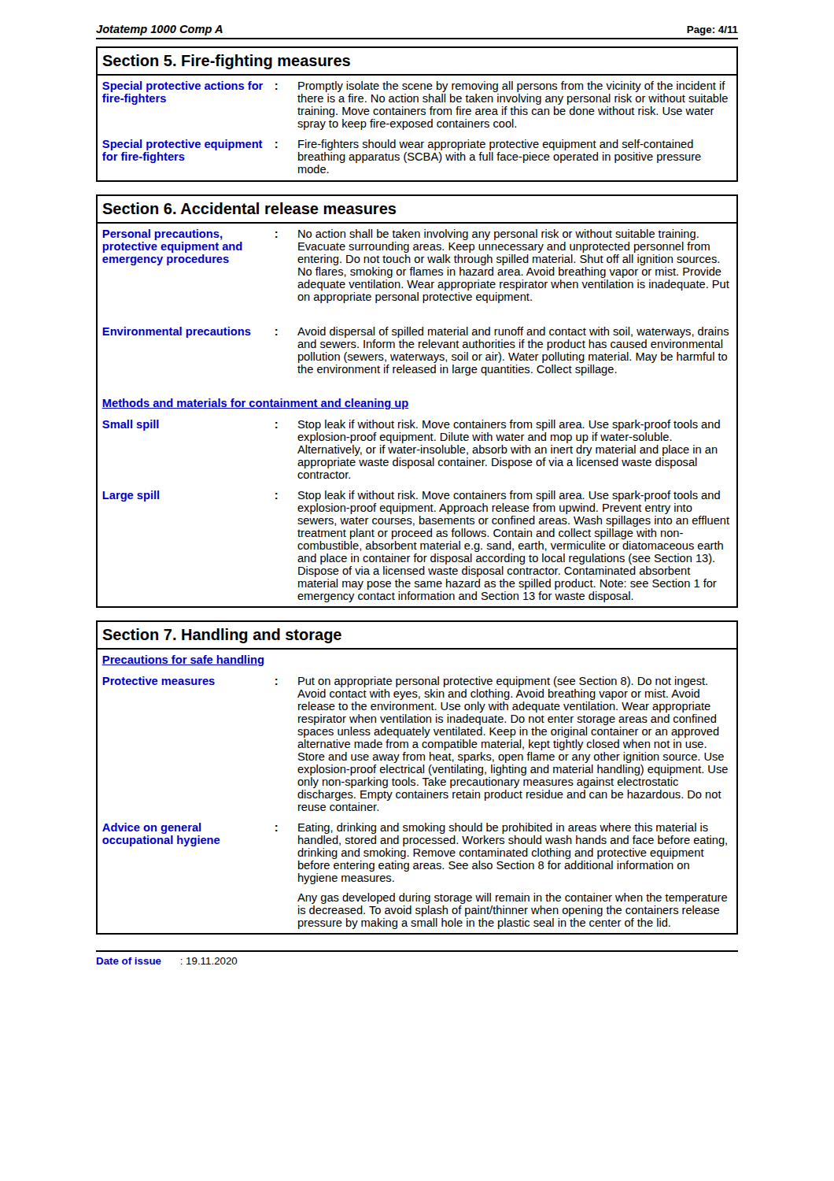Jotatemp 1000 Comp A Page: 4/11
Section 5. Fire-fighting measures
| Special protective actions for fire-fighters | : | Promptly isolate the scene by removing all persons from the vicinity of the incident if there is a fire. No action shall be taken involving any personal risk or without suitable training. Move containers from fire area if this can be done without risk. Use water spray to keep fire-exposed containers cool. |
| Special protective equipment for fire-fighters | : | Fire-fighters should wear appropriate protective equipment and self-contained breathing apparatus (SCBA) with a full face-piece operated in positive pressure mode. |
Section 6. Accidental release measures
| Personal precautions, protective equipment and emergency procedures | : | No action shall be taken involving any personal risk or without suitable training. Evacuate surrounding areas. Keep unnecessary and unprotected personnel from entering. Do not touch or walk through spilled material. Shut off all ignition sources. No flares, smoking or flames in hazard area. Avoid breathing vapor or mist. Provide adequate ventilation. Wear appropriate respirator when ventilation is inadequate. Put on appropriate personal protective equipment. |
| Environmental precautions | : | Avoid dispersal of spilled material and runoff and contact with soil, waterways, drains and sewers. Inform the relevant authorities if the product has caused environmental pollution (sewers, waterways, soil or air). Water polluting material. May be harmful to the environment if released in large quantities. Collect spillage. |
| Methods and materials for containment and cleaning up |
| Small spill | : | Stop leak if without risk. Move containers from spill area. Use spark-proof tools and explosion-proof equipment. Dilute with water and mop up if water-soluble. Alternatively, or if water-insoluble, absorb with an inert dry material and place in an appropriate waste disposal container. Dispose of via a licensed waste disposal contractor. |
| Large spill | : | Stop leak if without risk. Move containers from spill area. Use spark-proof tools and explosion-proof equipment. Approach release from upwind. Prevent entry into sewers, water courses, basements or confined areas. Wash spillages into an effluent treatment plant or proceed as follows. Contain and collect spillage with non-combustible, absorbent material e.g. sand, earth, vermiculite or diatomaceous earth and place in container for disposal according to local regulations (see Section 13). Dispose of via a licensed waste disposal contractor. Contaminated absorbent material may pose the same hazard as the spilled product. Note: see Section 1 for emergency contact information and Section 13 for waste disposal. |
Section 7. Handling and storage
| Precautions for safe handling |
| Protective measures | : | Put on appropriate personal protective equipment (see Section 8). Do not ingest. Avoid contact with eyes, skin and clothing. Avoid breathing vapor or mist. Avoid release to the environment. Use only with adequate ventilation. Wear appropriate respirator when ventilation is inadequate. Do not enter storage areas and confined spaces unless adequately ventilated. Keep in the original container or an approved alternative made from a compatible material, kept tightly closed when not in use. Store and use away from heat, sparks, open flame or any other ignition source. Use explosion-proof electrical (ventilating, lighting and material handling) equipment. Use only non-sparking tools. Take precautionary measures against electrostatic discharges. Empty containers retain product residue and can be hazardous. Do not reuse container. |
| Advice on general occupational hygiene | : | Eating, drinking and smoking should be prohibited in areas where this material is handled, stored and processed. Workers should wash hands and face before eating, drinking and smoking. Remove contaminated clothing and protective equipment before entering eating areas. See also Section 8 for additional information on hygiene measures. Any gas developed during storage will remain in the container when the temperature is decreased. To avoid splash of paint/thinner when opening the containers release pressure by making a small hole in the plastic seal in the center of the lid. |
Date of issue: 19.11.2020